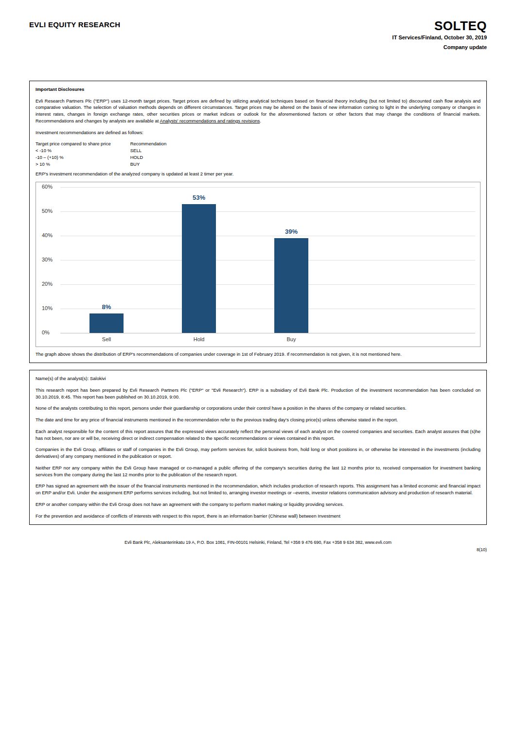EVLI EQUITY RESEARCH
SOLTEQ
IT Services/Finland, October 30, 2019
Company update
Important Disclosures
Evli Research Partners Plc ("ERP") uses 12-month target prices. Target prices are defined by utilizing analytical techniques based on financial theory including (but not limited to) discounted cash flow analysis and comparative valuation. The selection of valuation methods depends on different circumstances. Target prices may be altered on the basis of new information coming to light in the underlying company or changes in interest rates, changes in foreign exchange rates, other securities prices or market indices or outlook for the aforementioned factors or other factors that may change the conditions of financial markets. Recommendations and changes by analysts are available at Analysts' recommendations and ratings revisions.
Investment recommendations are defined as follows:
| Target price compared to share price | Recommendation |
| < -10 % | SELL |
| -10 – (+10) % | HOLD |
| > 10 % | BUY |
ERP's investment recommendation of the analyzed company is updated at least 2 timer per year.
60%
50%
40%
30%
20%
10%
0%
8%
Sell
53%
Hold
39%
Buy
The graph above shows the distribution of ERP's recommendations of companies under coverage in 1st of February 2019. If recommendation is not given, it is not mentioned here.
Name(s) of the analyst(s): Salokivi
This research report has been prepared by Evli Research Partners Plc ("ERP" or "Evli Research"). ERP is a subsidiary of Evli Bank Plc. Production of the investment recommendation has been concluded on 30.10.2019, 8:45. This report has been published on 30.10.2019, 9:00.
None of the analysts contributing to this report, persons under their guardianship or corporations under their control have a position in the shares of the company or related securities.
The date and time for any price of financial instruments mentioned in the recommendation refer to the previous trading day's closing price(s) unless otherwise stated in the report.
Each analyst responsible for the content of this report assures that the expressed views accurately reflect the personal views of each analyst on the covered companies and securities. Each analyst assures that (s)he has not been, nor are or will be, receiving direct or indirect compensation related to the specific recommendations or views contained in this report.
Companies in the Evli Group, affiliates or staff of companies in the Evli Group, may perform services for, solicit business from, hold long or short positions in, or otherwise be interested in the investments (including derivatives) of any company mentioned in the publication or report.
Neither ERP nor any company within the Evli Group have managed or co-managed a public offering of the company's securities during the last 12 months prior to, received compensation for investment banking services from the company during the last 12 months prior to the publication of the research report.
ERP has signed an agreement with the issuer of the financial instruments mentioned in the recommendation, which includes production of research reports. This assignment has a limited economic and financial impact on ERP and/or Evli. Under the assignment ERP performs services including, but not limited to, arranging investor meetings or –events, investor relations communication advisory and production of research material.
ERP or another company within the Evli Group does not have an agreement with the company to perform market making or liquidity providing services.
For the prevention and avoidance of conflicts of interests with respect to this report, there is an information barrier (Chinese wall) between Investment
Evli Bank Plc, Aleksanterinkatu 19 A, P.O. Box 1081, FIN-00101 Helsinki, Finland, Tel +358 9 476 690, Fax +358 9 634 382, www.evli.com
8(10)